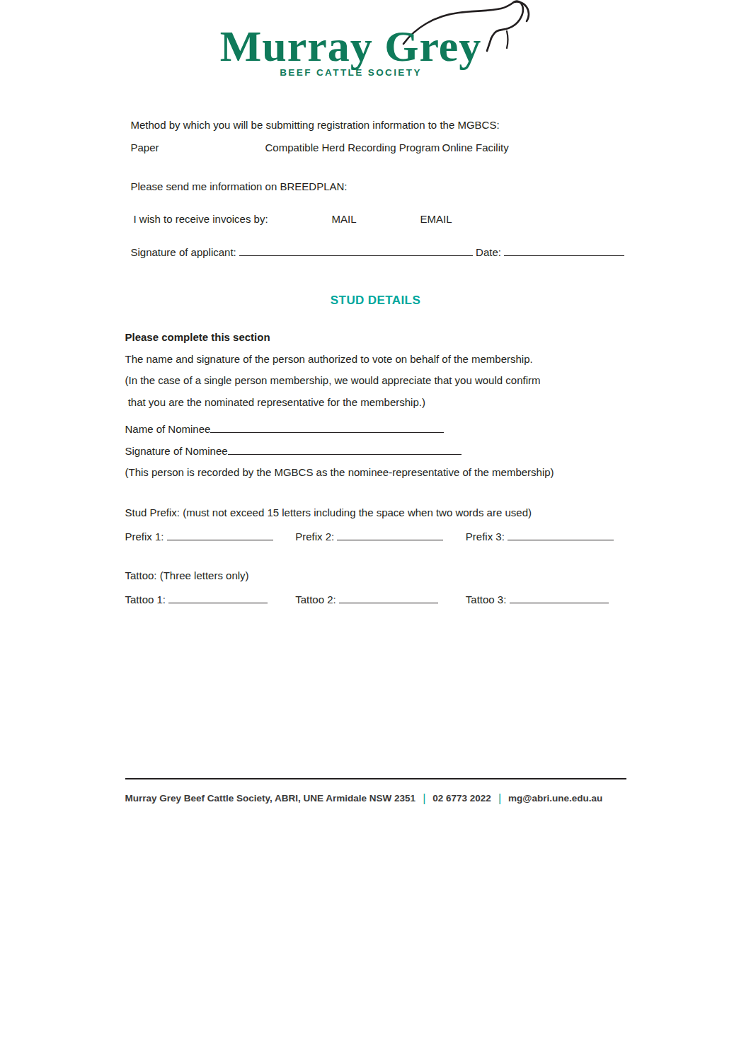Murray Grey
Beef Cattle Society
Method by which you will be submitting registration information to the MGBCS:
Paper Compatible Herd Recording Program Online Facility
Please send me information on BREEDPLAN:
I wish to receive invoices by:MAIL EMAIL
Signature of applicant: Date:
STUD DETAILS
Please complete this section
The name and signature of the person authorized to vote on behalf of the membership.
(In the case of a single person membership, we would appreciate that you would confirm
that you are the nominated representative for the membership.)
Name of Nominee
Signature of Nominee
(This person is recorded by the MGBCS as the nominee-representative of the membership)
Stud Prefix: (must not exceed 15 letters including the space when two words are used)
Prefix 1:
Prefix 2:
Prefix 3:
Tattoo: (Three letters only)
Tattoo 1:
Tattoo 2:
Tattoo 3:
Murray Grey Beef Cattle Society, ABRI, UNE Armidale NSW 2351 | 02 6773 2022 | mg@abri.une.edu.au